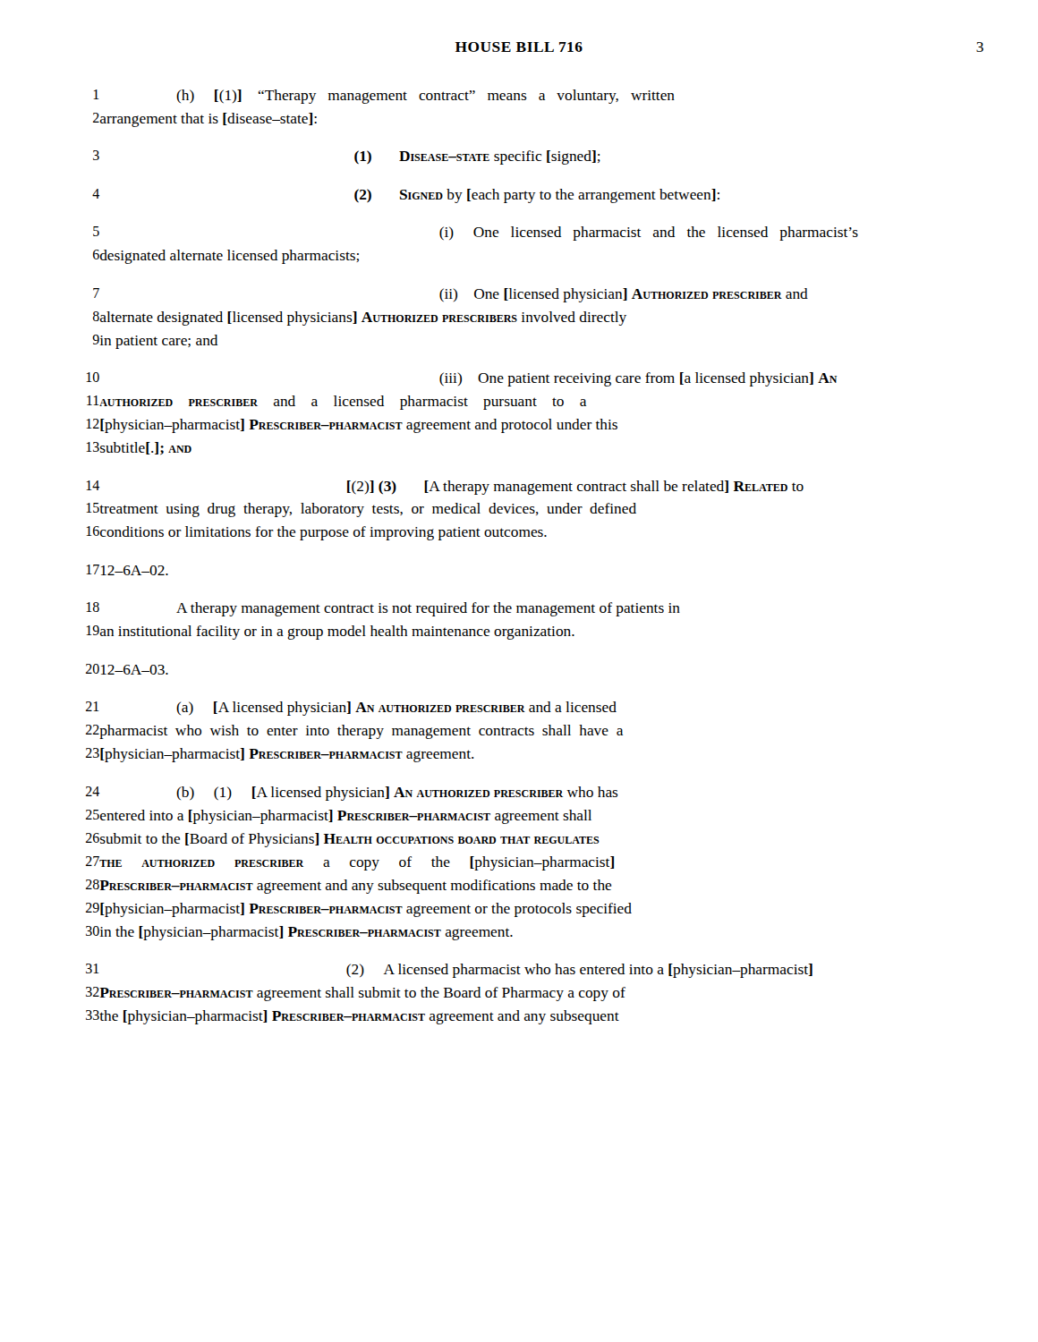HOUSE BILL 716 3
| 1 | (h) [ (1) ] “Therapy management contract” means a voluntary, written |
| 2 | arrangement that is [ disease–state ] : |
| 3 | (1) Disease–state specific [ signed ] ; |
| 4 | (2) Signed by [ each party to the arrangement between ] : |
| 5 | (i) One licensed pharmacist and the licensed pharmacist’s |
| 6 | designated alternate licensed pharmacists; |
| 7 | (ii) One [ licensed physician ] Authorized prescriber and |
| 8 | alternate designated [ licensed physicians ] Authorized prescribers involved directly |
| 9 | in patient care; and |
| 10 | (iii) One patient receiving care from [ a licensed physician ] An |
| 11 | authorized prescriber and a licensed pharmacist pursuant to a |
| 12 | [ physician–pharmacist ] Prescriber–pharmacist agreement and protocol under this |
| 13 | subtitle [ . ] ; and |
| 14 | [ (2) ] (3) [ A therapy management contract shall be related ] Related to |
| 15 | treatment using drug therapy, laboratory tests, or medical devices, under defined |
| 16 | conditions or limitations for the purpose of improving patient outcomes. |
| 17 | 12–6A–02. |
| 18 | A therapy management contract is not required for the management of patients in |
| 19 | an institutional facility or in a group model health maintenance organization. |
| 20 | 12–6A–03. |
| 21 | (a) [ A licensed physician ] An authorized prescriber and a licensed |
| 22 | pharmacist who wish to enter into therapy management contracts shall have a |
| 23 | [ physician–pharmacist ] Prescriber–pharmacist agreement. |
| 24 | (b) (1) [ A licensed physician ] An authorized prescriber who has |
| 25 | entered into a [ physician–pharmacist ] Prescriber–pharmacist agreement shall |
| 26 | submit to the [ Board of Physicians ] Health occupations board that regulates |
| 27 | the authorized prescriber a copy of the [ physician–pharmacist ] |
| 28 | Prescriber–pharmacist agreement and any subsequent modifications made to the |
| 29 | [ physician–pharmacist ] Prescriber–pharmacist agreement or the protocols specified |
| 30 | in the [ physician–pharmacist ] Prescriber–pharmacist agreement. |
| 31 | (2) A licensed pharmacist who has entered into a [ physician–pharmacist ] |
| 32 | Prescriber–pharmacist agreement shall submit to the Board of Pharmacy a copy of |
| 33 | the [ physician–pharmacist ] Prescriber–pharmacist agreement and any subsequent |